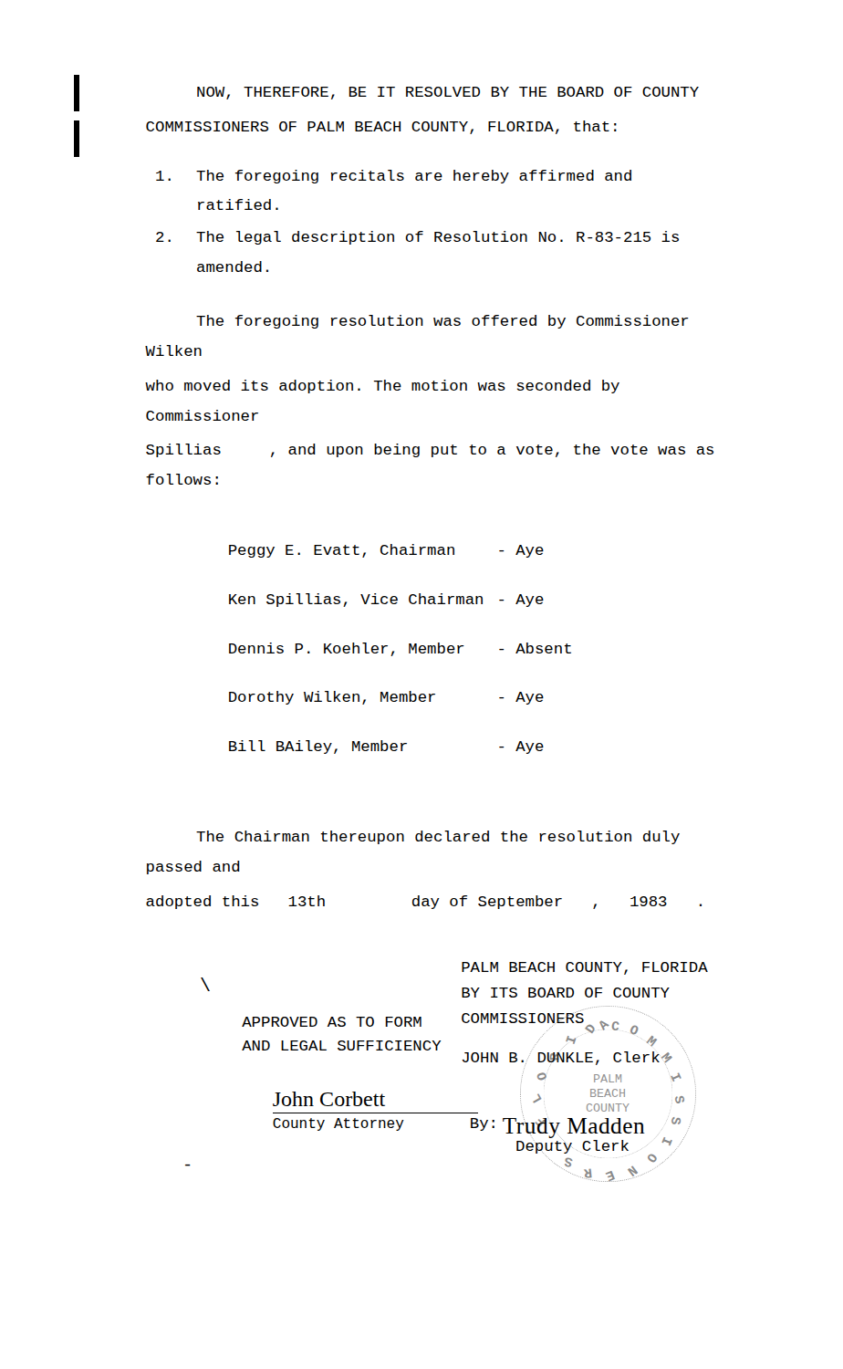NOW, THEREFORE, BE IT RESOLVED BY THE BOARD OF COUNTY
COMMISSIONERS OF PALM BEACH COUNTY, FLORIDA, that:
1. The foregoing recitals are hereby affirmed and ratified.
2. The legal description of Resolution No. R-83-215 is amended.
The foregoing resolution was offered by Commissioner Wilken
who moved its adoption. The motion was seconded by Commissioner
Spillias , and upon being put to a vote, the vote was as follows:
Peggy E. Evatt, Chairman- Aye Ken Spillias, Vice Chairman- Aye Dennis P. Koehler, Member- Absent Dorothy Wilken, Member- Aye Bill BAiley, Member- Aye
The Chairman thereupon declared the resolution duly passed and
adopted this 13th day of September , 1983 .
C O M M I S S I O N E R S · F L O R I D A
PALM
BEACH
COUNTY
PALM BEACH COUNTY, FLORIDA BY ITS BOARD OF COUNTY COMMISSIONERS
JOHN B. DUNKLE, Clerk
By: Trudy Madden Deputy Clerk
\
APPROVED AS TO FORM
AND LEGAL SUFFICIENCY
John Corbett County Attorney
-